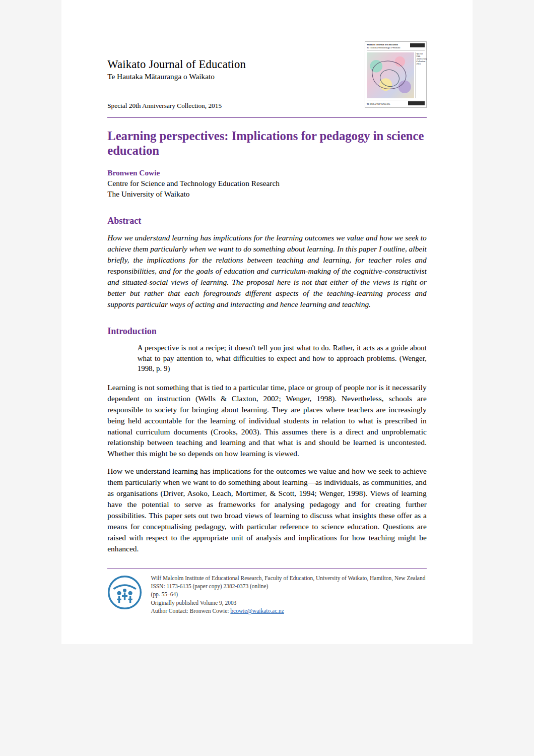Waikato Journal of Education
Te Hautaka Mātauranga o Waikato
Special 20th Anniversary Collection, 2015
Waikato Journal of Education
Te Hautaka Mātauranga o Waikato
Special
20th
Anniversary
Collection
2015
TE KURA TOI TANGATA
Learning perspectives: Implications for pedagogy in science education
Bronwen Cowie
Centre for Science and Technology Education Research
The University of Waikato
Abstract
How we understand learning has implications for the learning outcomes we value and how we seek to achieve them particularly when we want to do something about learning. In this paper I outline, albeit briefly, the implications for the relations between teaching and learning, for teacher roles and responsibilities, and for the goals of education and curriculum-making of the cognitive-constructivist and situated-social views of learning. The proposal here is not that either of the views is right or better but rather that each foregrounds different aspects of the teaching-learning process and supports particular ways of acting and interacting and hence learning and teaching.
Introduction
A perspective is not a recipe; it doesn't tell you just what to do. Rather, it acts as a guide about what to pay attention to, what difficulties to expect and how to approach problems. (Wenger, 1998, p. 9)
Learning is not something that is tied to a particular time, place or group of people nor is it necessarily dependent on instruction (Wells & Claxton, 2002; Wenger, 1998). Nevertheless, schools are responsible to society for bringing about learning. They are places where teachers are increasingly being held accountable for the learning of individual students in relation to what is prescribed in national curriculum documents (Crooks, 2003). This assumes there is a direct and unproblematic relationship between teaching and learning and that what is and should be learned is uncontested. Whether this might be so depends on how learning is viewed.
How we understand learning has implications for the outcomes we value and how we seek to achieve them particularly when we want to do something about learning—as individuals, as communities, and as organisations (Driver, Asoko, Leach, Mortimer, & Scott, 1994; Wenger, 1998). Views of learning have the potential to serve as frameworks for analysing pedagogy and for creating further possibilities. This paper sets out two broad views of learning to discuss what insights these offer as a means for conceptualising pedagogy, with particular reference to science education. Questions are raised with respect to the appropriate unit of analysis and implications for how teaching might be enhanced.
Wilf Malcolm Institute of Educational Research, Faculty of Education, University of Waikato, Hamilton, New Zealand
ISSN: 1173-6135 (paper copy) 2382-0373 (online)
(pp. 55–64)
Originally published Volume 9, 2003
Author Contact: Bronwen Cowie: bcowie@waikato.ac.nz